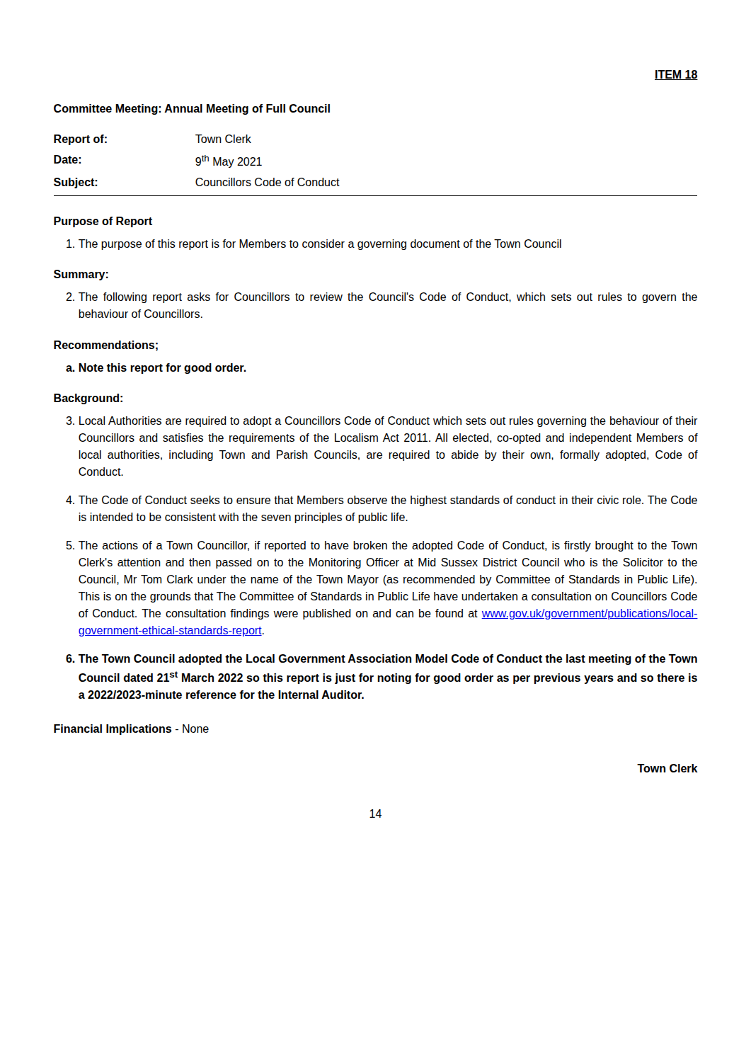ITEM 18
Committee Meeting: Annual Meeting of Full Council
| Report of: | Town Clerk |
| Date: | 9 th May 2021 |
| Subject: | Councillors Code of Conduct |
Purpose of Report
The purpose of this report is for Members to consider a governing document of the Town Council
Summary:
The following report asks for Councillors to review the Council's Code of Conduct, which sets out rules to govern the behaviour of Councillors.
Recommendations;
Note this report for good order.
Background:
Local Authorities are required to adopt a Councillors Code of Conduct which sets out rules governing the behaviour of their Councillors and satisfies the requirements of the Localism Act 2011. All elected, co-opted and independent Members of local authorities, including Town and Parish Councils, are required to abide by their own, formally adopted, Code of Conduct.
The Code of Conduct seeks to ensure that Members observe the highest standards of conduct in their civic role. The Code is intended to be consistent with the seven principles of public life.
The actions of a Town Councillor, if reported to have broken the adopted Code of Conduct, is firstly brought to the Town Clerk's attention and then passed on to the Monitoring Officer at Mid Sussex District Council who is the Solicitor to the Council, Mr Tom Clark under the name of the Town Mayor (as recommended by Committee of Standards in Public Life). This is on the grounds that The Committee of Standards in Public Life have undertaken a consultation on Councillors Code of Conduct. The consultation findings were published on and can be found at www.gov.uk/government/publications/local-government-ethical-standards-report.
The Town Council adopted the Local Government Association Model Code of Conduct the last meeting of the Town Council dated 21st March 2022 so this report is just for noting for good order as per previous years and so there is a 2022/2023-minute reference for the Internal Auditor.
Financial Implications - None
Town Clerk
14